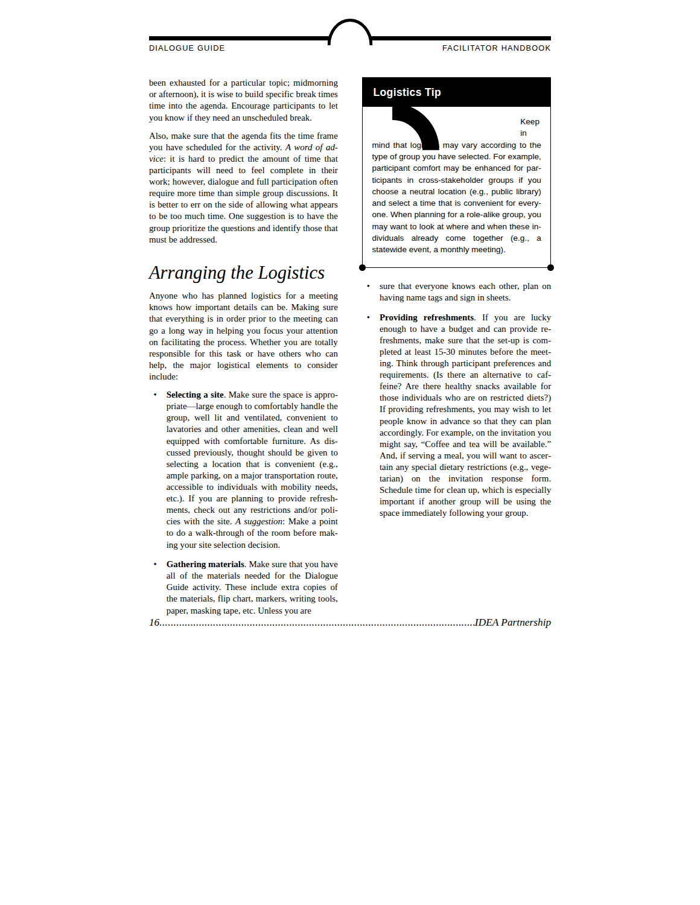DIALOGUE GUIDE FACILITATOR HANDBOOK
been exhausted for a particular topic; midmorning or afternoon), it is wise to build specific break times time into the agenda. Encourage participants to let you know if they need an unscheduled break.
Also, make sure that the agenda fits the time frame you have scheduled for the activity. A word of advice: it is hard to predict the amount of time that participants will need to feel complete in their work; however, dialogue and full participation often require more time than simple group discussions. It is better to err on the side of allowing what appears to be too much time. One suggestion is to have the group prioritize the questions and identify those that must be addressed.
Arranging the Logistics
Anyone who has planned logistics for a meeting knows how important details can be. Making sure that everything is in order prior to the meeting can go a long way in helping you focus your attention on facilitating the process. Whether you are totally responsible for this task or have others who can help, the major logistical elements to consider include:
Selecting a site. Make sure the space is appropriate—large enough to comfortably handle the group, well lit and ventilated, convenient to lavatories and other amenities, clean and well equipped with comfortable furniture. As discussed previously, thought should be given to selecting a location that is convenient (e.g., ample parking, on a major transportation route, accessible to individuals with mobility needs, etc.). If you are planning to provide refreshments, check out any restrictions and/or policies with the site. A suggestion: Make a point to do a walk-through of the room before making your site selection decision.
Gathering materials. Make sure that you have all of the materials needed for the Dialogue Guide activity. These include extra copies of the materials, flip chart, markers, writing tools, paper, masking tape, etc. Unless you are
Logistics Tip
Keep in mind that logistics may vary according to the type of group you have selected. For example, participant comfort may be enhanced for participants in cross-stakeholder groups if you choose a neutral location (e.g., public library) and select a time that is convenient for everyone. When planning for a role-alike group, you may want to look at where and when these individuals already come together (e.g., a statewide event, a monthly meeting).
sure that everyone knows each other, plan on having name tags and sign in sheets.
Providing refreshments. If you are lucky enough to have a budget and can provide refreshments, make sure that the set-up is completed at least 15-30 minutes before the meeting. Think through participant preferences and requirements. (Is there an alternative to caffeine? Are there healthy snacks available for those individuals who are on restricted diets?) If providing refreshments, you may wish to let people know in advance so that they can plan accordingly. For example, on the invitation you might say, “Coffee and tea will be available.” And, if serving a meal, you will want to ascertain any special dietary restrictions (e.g., vegetarian) on the invitation response form. Schedule time for clean up, which is especially important if another group will be using the space immediately following your group.
16 ......................................................................................................................... IDEA Partnership